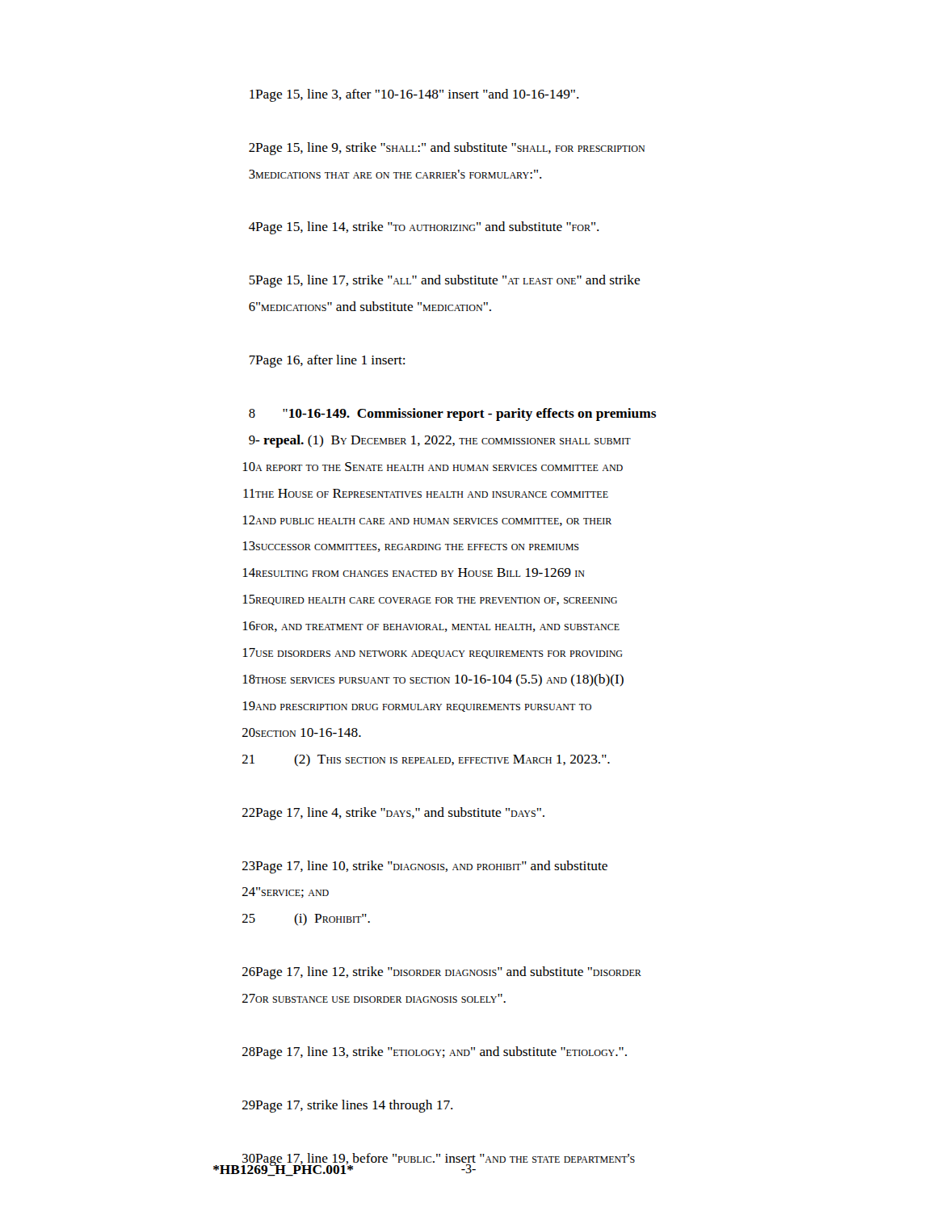| 1 | Page 15, line 3, after "10-16-148" insert "and 10-16-149". |
| 2 | Page 15, line 9, strike " shall :" and substitute " shall, for prescription |
| 3 | medications that are on the carrier's formulary :". |
| 4 | Page 15, line 14, strike " to authorizing " and substitute " for ". |
| 5 | Page 15, line 17, strike " all " and substitute " at least one " and strike |
| 6 | " medications " and substitute " medication ". |
| 7 | Page 16, after line 1 insert: |
| 8 | " 10-16-149. Commissioner report - parity effects on premiums |
| 9 | - repeal. (1) By December 1, 2022, the commissioner shall submit |
| 10 | a report to the Senate health and human services committee and |
| 11 | the House of Representatives health and insurance committee |
| 12 | and public health care and human services committee, or their |
| 13 | successor committees, regarding the effects on premiums |
| 14 | resulting from changes enacted by House Bill 19-1269 in |
| 15 | required health care coverage for the prevention of, screening |
| 16 | for, and treatment of behavioral, mental health, and substance |
| 17 | use disorders and network adequacy requirements for providing |
| 18 | those services pursuant to section 10-16-104 (5.5) and (18)(b)(I) |
| 19 | and prescription drug formulary requirements pursuant to |
| 20 | section 10-16-148. |
| 21 | (2) This section is repealed, effective March 1, 2023 .". |
| 22 | Page 17, line 4, strike " days ," and substitute " days ". |
| 23 | Page 17, line 10, strike " diagnosis, and prohibit " and substitute |
| 24 | " service; and |
| 25 | (i) Prohibit ". |
| 26 | Page 17, line 12, strike " disorder diagnosis " and substitute " disorder |
| 27 | or substance use disorder diagnosis solely ". |
| 28 | Page 17, line 13, strike " etiology; and " and substitute " etiology .". |
| 29 | Page 17, strike lines 14 through 17. |
| 30 | Page 17, line 19, before " public ." insert " and the state department's |
*HB1269_H_PHC.001* -3-